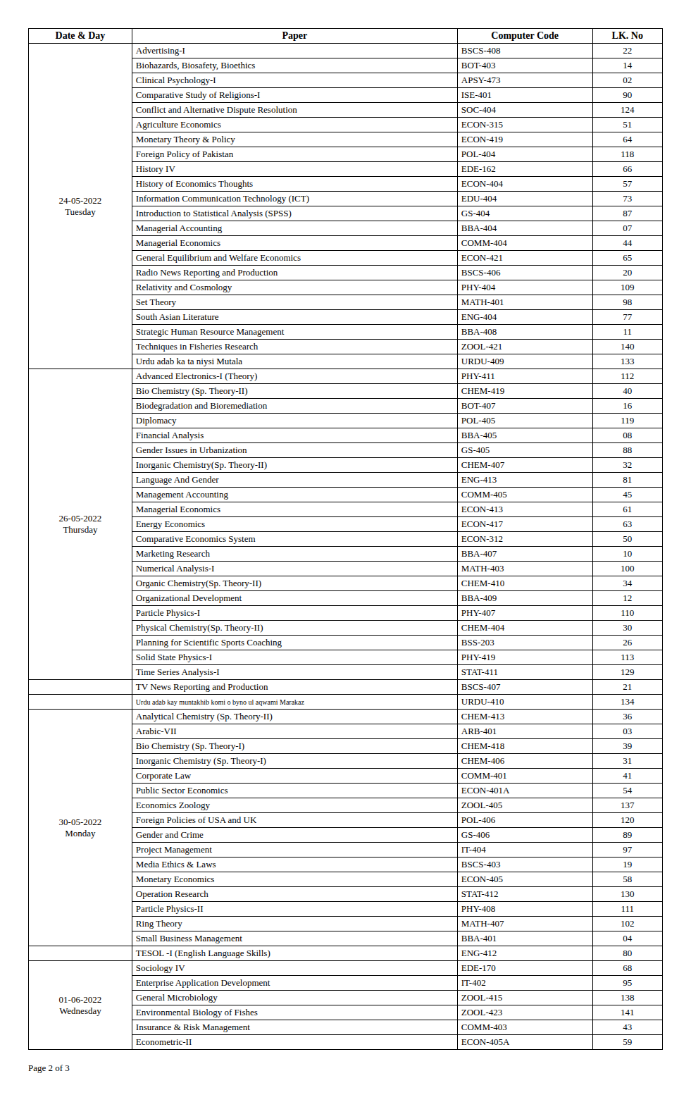| Date & Day | Paper | Computer Code | LK. No |
| --- | --- | --- | --- |
| 24-05-2022 Tuesday | Advertising-I | BSCS-408 | 22 |
| Biohazards, Biosafety, Bioethics | BOT-403 | 14 |
| Clinical Psychology-I | APSY-473 | 02 |
| Comparative Study of Religions-I | ISE-401 | 90 |
| Conflict and Alternative Dispute Resolution | SOC-404 | 124 |
| Agriculture Economics | ECON-315 | 51 |
| Monetary Theory & Policy | ECON-419 | 64 |
| Foreign Policy of Pakistan | POL-404 | 118 |
| History IV | EDE-162 | 66 |
| History of Economics Thoughts | ECON-404 | 57 |
| Information Communication Technology (ICT) | EDU-404 | 73 |
| Introduction to Statistical Analysis (SPSS) | GS-404 | 87 |
| Managerial Accounting | BBA-404 | 07 |
| Managerial Economics | COMM-404 | 44 |
| General Equilibrium and Welfare Economics | ECON-421 | 65 |
| Radio News Reporting and Production | BSCS-406 | 20 |
| Relativity and Cosmology | PHY-404 | 109 |
| Set Theory | MATH-401 | 98 |
| South Asian Literature | ENG-404 | 77 |
| Strategic Human Resource Management | BBA-408 | 11 |
| Techniques in Fisheries Research | ZOOL-421 | 140 |
| Urdu adab ka ta niysi Mutala | URDU-409 | 133 |
| 26-05-2022 Thursday | Advanced Electronics-I (Theory) | PHY-411 | 112 |
| Bio Chemistry (Sp. Theory-II) | CHEM-419 | 40 |
| Biodegradation and Bioremediation | BOT-407 | 16 |
| Diplomacy | POL-405 | 119 |
| Financial Analysis | BBA-405 | 08 |
| Gender Issues in Urbanization | GS-405 | 88 |
| Inorganic Chemistry(Sp. Theory-II) | CHEM-407 | 32 |
| Language And Gender | ENG-413 | 81 |
| Management Accounting | COMM-405 | 45 |
| Managerial Economics | ECON-413 | 61 |
| Energy Economics | ECON-417 | 63 |
| Comparative Economics System | ECON-312 | 50 |
| Marketing Research | BBA-407 | 10 |
| Numerical Analysis-I | MATH-403 | 100 |
| Organic Chemistry(Sp. Theory-II) | CHEM-410 | 34 |
| Organizational Development | BBA-409 | 12 |
| Particle Physics-I | PHY-407 | 110 |
| Physical Chemistry(Sp. Theory-II) | CHEM-404 | 30 |
| Planning for Scientific Sports Coaching | BSS-203 | 26 |
| Solid State Physics-I | PHY-419 | 113 |
| Time Series Analysis-I | STAT-411 | 129 |
| | TV News Reporting and Production | BSCS-407 | 21 |
| | Urdu adab kay muntakhib komi o byno ul aqwami Marakaz | URDU-410 | 134 |
| 30-05-2022 Monday | Analytical Chemistry (Sp. Theory-II) | CHEM-413 | 36 |
| Arabic-VII | ARB-401 | 03 |
| Bio Chemistry (Sp. Theory-I) | CHEM-418 | 39 |
| Inorganic Chemistry (Sp. Theory-I) | CHEM-406 | 31 |
| Corporate Law | COMM-401 | 41 |
| Public Sector Economics | ECON-401A | 54 |
| Economics Zoology | ZOOL-405 | 137 |
| Foreign Policies of USA and UK | POL-406 | 120 |
| Gender and Crime | GS-406 | 89 |
| Project Management | IT-404 | 97 |
| Media Ethics & Laws | BSCS-403 | 19 |
| Monetary Economics | ECON-405 | 58 |
| Operation Research | STAT-412 | 130 |
| Particle Physics-II | PHY-408 | 111 |
| Ring Theory | MATH-407 | 102 |
| Small Business Management | BBA-401 | 04 |
| | TESOL -I (English Language Skills) | ENG-412 | 80 |
| 01-06-2022 Wednesday | Sociology IV | EDE-170 | 68 |
| Enterprise Application Development | IT-402 | 95 |
| General Microbiology | ZOOL-415 | 138 |
| Environmental Biology of Fishes | ZOOL-423 | 141 |
| Insurance & Risk Management | COMM-403 | 43 |
| Econometric-II | ECON-405A | 59 |
Page 2 of 3